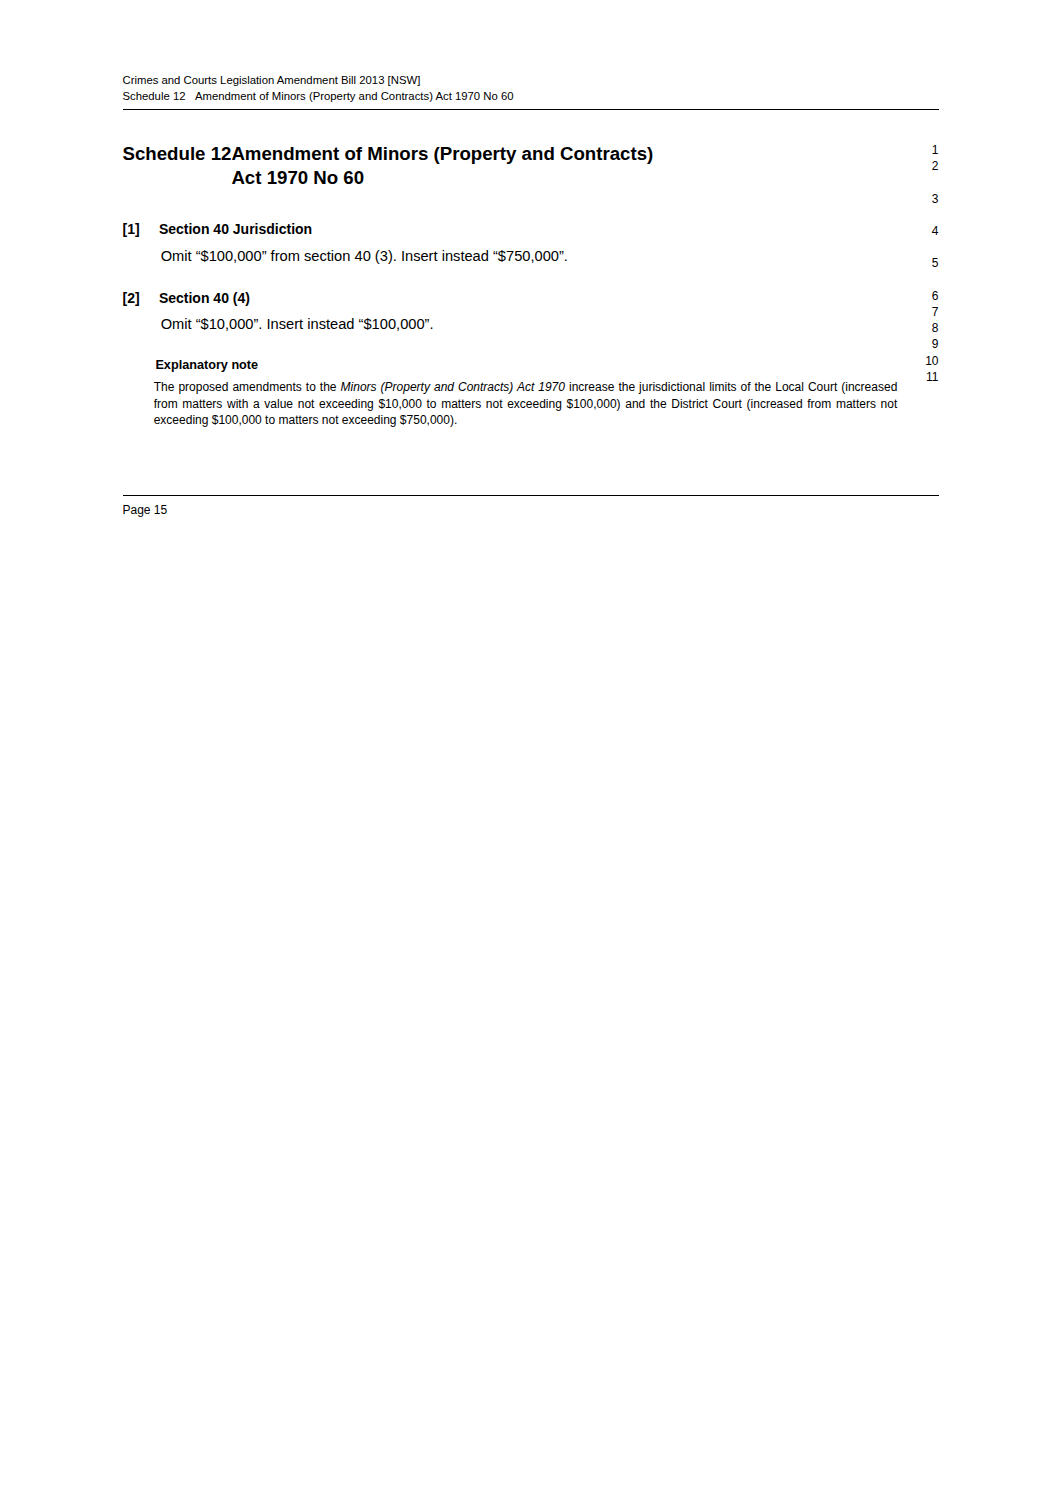Crimes and Courts Legislation Amendment Bill 2013 [NSW]
Schedule 12 Amendment of Minors (Property and Contracts) Act 1970 No 60
Schedule 12 Amendment of Minors (Property and Contracts)
Act 1970 No 60
[1] Section 40 Jurisdiction
Omit “$100,000” from section 40 (3). Insert instead “$750,000”.
[2] Section 40 (4)
Omit “$10,000”. Insert instead “$100,000”.
Explanatory note
The proposed amendments to the Minors (Property and Contracts) Act 1970 increase the jurisdictional limits of the Local Court (increased from matters with a value not exceeding $10,000 to matters not exceeding $100,000) and the District Court (increased from matters not exceeding $100,000 to matters not exceeding $750,000).
1
2
3
4
5
6
7
8
9
10
11
Page 15